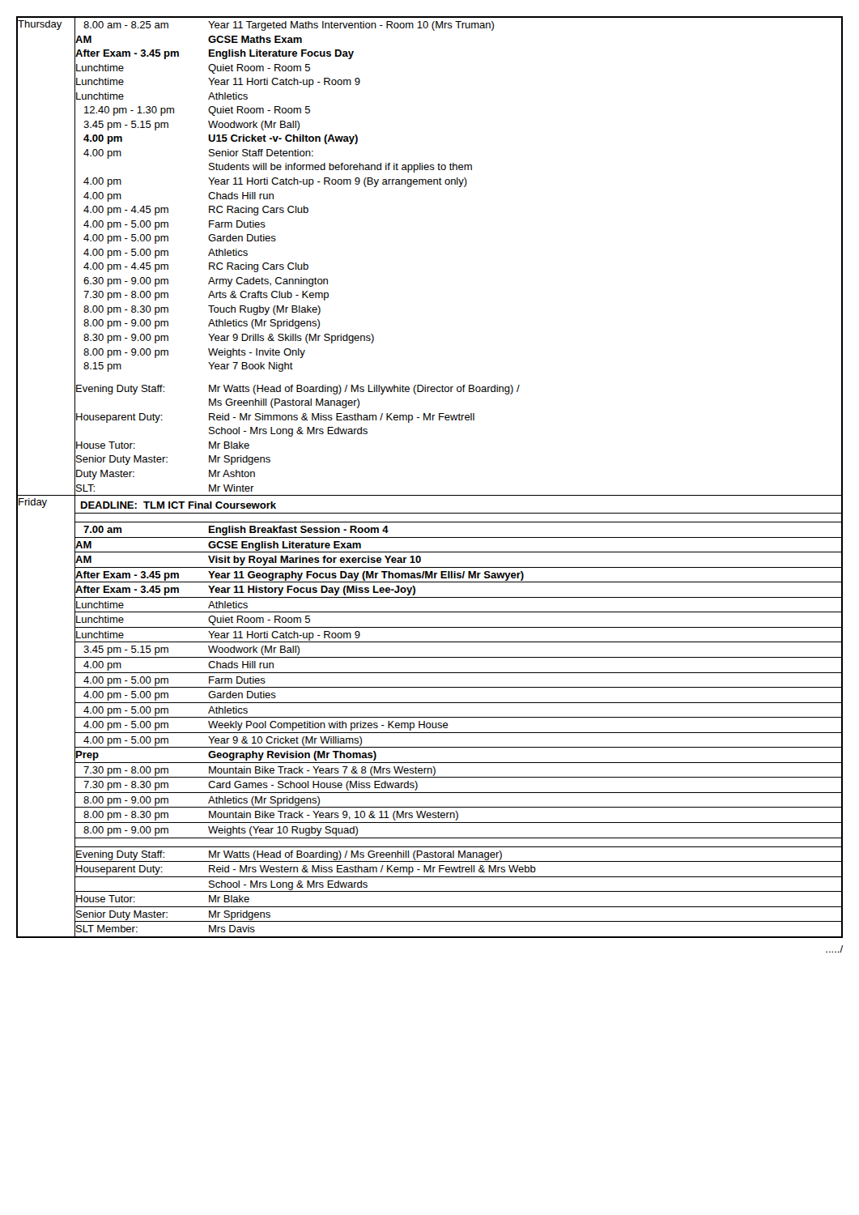| Thursday | / 8.00 am - 8.25 am / Year 11 Targeted Maths Intervention - Room 10 (Mrs Truman) / / AM / GCSE Maths Exam / / After Exam - 3.45 pm / English Literature Focus Day / / Lunchtime / Quiet Room - Room 5 / / Lunchtime / Year 11 Horti Catch-up - Room 9 / / Lunchtime / Athletics / / 12.40 pm - 1.30 pm / Quiet Room - Room 5 / / 3.45 pm - 5.15 pm / Woodwork (Mr Ball) / / 4.00 pm / U15 Cricket -v- Chilton (Away) / / 4.00 pm / Senior Staff Detention: / / / Students will be informed beforehand if it applies to them / / 4.00 pm / Year 11 Horti Catch-up - Room 9 (By arrangement only) / / 4.00 pm / Chads Hill run / / 4.00 pm - 4.45 pm / RC Racing Cars Club / / 4.00 pm - 5.00 pm / Farm Duties / / 4.00 pm - 5.00 pm / Garden Duties / / 4.00 pm - 5.00 pm / Athletics / / 4.00 pm - 4.45 pm / RC Racing Cars Club / / 6.30 pm - 9.00 pm / Army Cadets, Cannington / / 7.30 pm - 8.00 pm / Arts & Crafts Club - Kemp / / 8.00 pm - 8.30 pm / Touch Rugby (Mr Blake) / / 8.00 pm - 9.00 pm / Athletics (Mr Spridgens) / / 8.30 pm - 9.00 pm / Year 9 Drills & Skills (Mr Spridgens) / / 8.00 pm - 9.00 pm / Weights - Invite Only / / 8.15 pm / Year 7 Book Night / / Evening Duty Staff: / Mr Watts (Head of Boarding) / Ms Lillywhite (Director of Boarding) / / / / Ms Greenhill (Pastoral Manager) / / Houseparent Duty: / Reid - Mr Simmons & Miss Eastham / Kemp - Mr Fewtrell / / / School - Mrs Long & Mrs Edwards / / House Tutor: / Mr Blake / / Senior Duty Master: / Mr Spridgens / / Duty Master: / Mr Ashton / / SLT: / Mr Winter / |
| Friday | DEADLINE: TLM ICT Final Coursework / 7.00 am / English Breakfast Session - Room 4 / / AM / GCSE English Literature Exam / / AM / Visit by Royal Marines for exercise Year 10 / / After Exam - 3.45 pm / Year 11 Geography Focus Day (Mr Thomas/Mr Ellis/ Mr Sawyer) / / After Exam - 3.45 pm / Year 11 History Focus Day (Miss Lee-Joy) / / Lunchtime / Athletics / / Lunchtime / Quiet Room - Room 5 / / Lunchtime / Year 11 Horti Catch-up - Room 9 / / 3.45 pm - 5.15 pm / Woodwork (Mr Ball) / / 4.00 pm / Chads Hill run / / 4.00 pm - 5.00 pm / Farm Duties / / 4.00 pm - 5.00 pm / Garden Duties / / 4.00 pm - 5.00 pm / Athletics / / 4.00 pm - 5.00 pm / Weekly Pool Competition with prizes - Kemp House / / 4.00 pm - 5.00 pm / Year 9 & 10 Cricket (Mr Williams) / / Prep / Geography Revision (Mr Thomas) / / 7.30 pm - 8.00 pm / Mountain Bike Track - Years 7 & 8 (Mrs Western) / / 7.30 pm - 8.30 pm / Card Games - School House (Miss Edwards) / / 8.00 pm - 9.00 pm / Athletics (Mr Spridgens) / / 8.00 pm - 8.30 pm / Mountain Bike Track - Years 9, 10 & 11 (Mrs Western) / / 8.00 pm - 9.00 pm / Weights (Year 10 Rugby Squad) / / Evening Duty Staff: / Mr Watts (Head of Boarding) / Ms Greenhill (Pastoral Manager) / / Houseparent Duty: / Reid - Mrs Western & Miss Eastham / Kemp - Mr Fewtrell & Mrs Webb / / / School - Mrs Long & Mrs Edwards / / House Tutor: / Mr Blake / / Senior Duty Master: / Mr Spridgens / / SLT Member: / Mrs Davis / |
...../